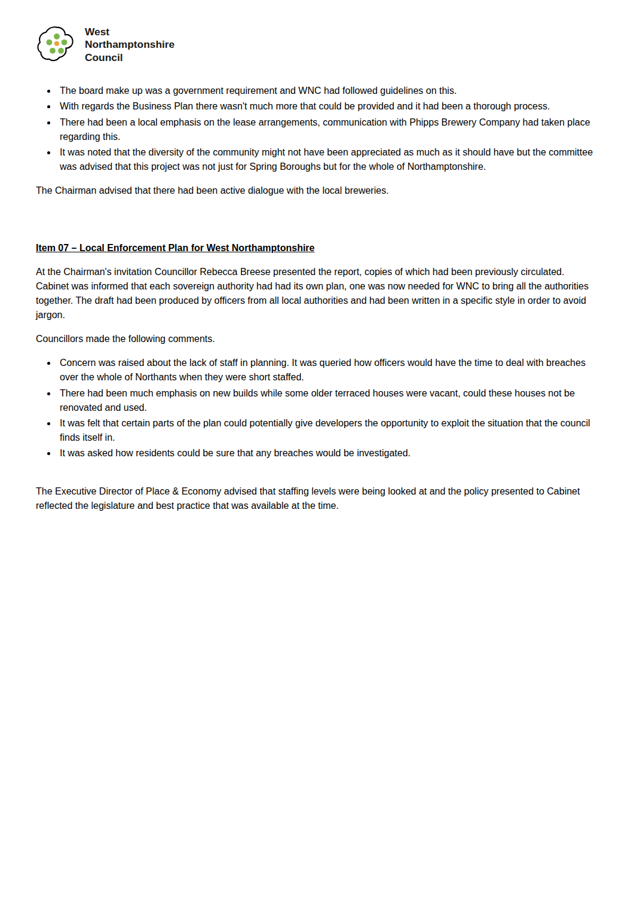West
Northamptonshire
Council
The board make up was a government requirement and WNC had followed guidelines on this.
With regards the Business Plan there wasn't much more that could be provided and it had been a thorough process.
There had been a local emphasis on the lease arrangements, communication with Phipps Brewery Company had taken place regarding this.
It was noted that the diversity of the community might not have been appreciated as much as it should have but the committee was advised that this project was not just for Spring Boroughs but for the whole of Northamptonshire.
The Chairman advised that there had been active dialogue with the local breweries.
Item 07 – Local Enforcement Plan for West Northamptonshire
At the Chairman's invitation Councillor Rebecca Breese presented the report, copies of which had been previously circulated. Cabinet was informed that each sovereign authority had had its own plan, one was now needed for WNC to bring all the authorities together. The draft had been produced by officers from all local authorities and had been written in a specific style in order to avoid jargon.
Councillors made the following comments.
Concern was raised about the lack of staff in planning. It was queried how officers would have the time to deal with breaches over the whole of Northants when they were short staffed.
There had been much emphasis on new builds while some older terraced houses were vacant, could these houses not be renovated and used.
It was felt that certain parts of the plan could potentially give developers the opportunity to exploit the situation that the council finds itself in.
It was asked how residents could be sure that any breaches would be investigated.
The Executive Director of Place & Economy advised that staffing levels were being looked at and the policy presented to Cabinet reflected the legislature and best practice that was available at the time.